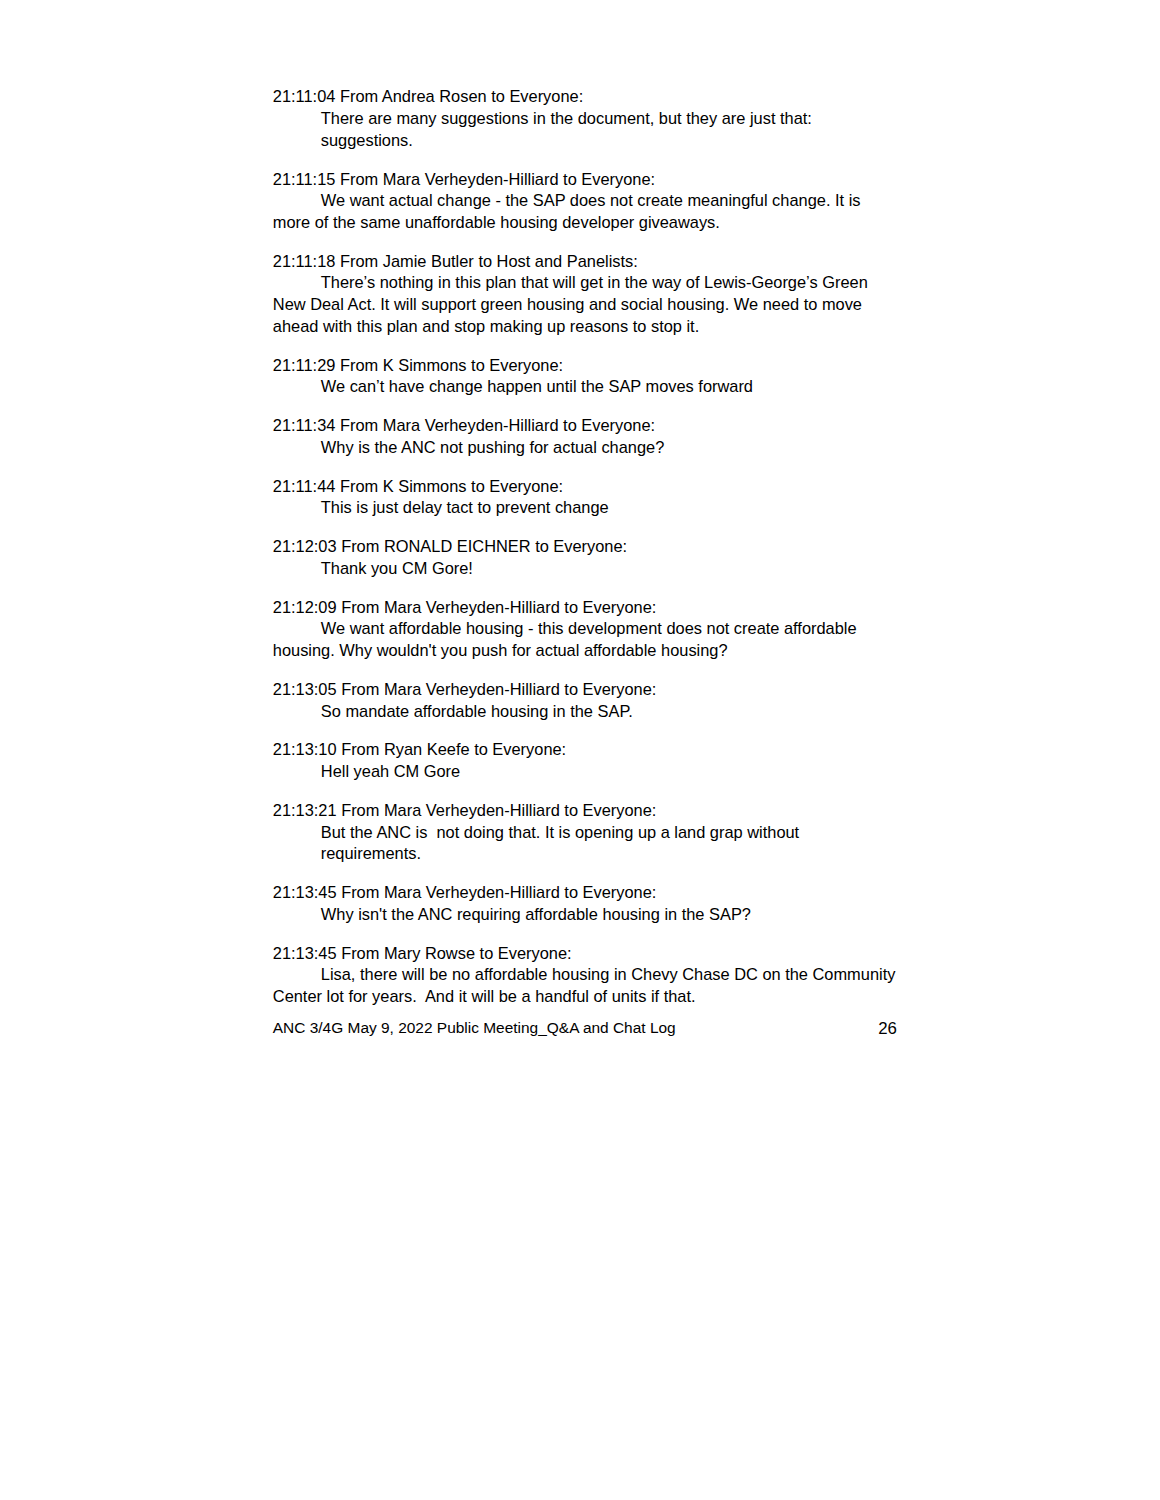21:11:04 From Andrea Rosen to Everyone: There are many suggestions in the document, but they are just that: suggestions.
21:11:15 From Mara Verheyden-Hilliard to Everyone: We want actual change - the SAP does not create meaningful change. It is more of the same unaffordable housing developer giveaways.
21:11:18 From Jamie Butler to Host and Panelists: There’s nothing in this plan that will get in the way of Lewis-George’s Green New Deal Act. It will support green housing and social housing. We need to move ahead with this plan and stop making up reasons to stop it.
21:11:29 From K Simmons to Everyone: We can’t have change happen until the SAP moves forward
21:11:34 From Mara Verheyden-Hilliard to Everyone: Why is the ANC not pushing for actual change?
21:11:44 From K Simmons to Everyone: This is just delay tact to prevent change
21:12:03 From RONALD EICHNER to Everyone: Thank you CM Gore!
21:12:09 From Mara Verheyden-Hilliard to Everyone: We want affordable housing - this development does not create affordable housing. Why wouldn't you push for actual affordable housing?
21:13:05 From Mara Verheyden-Hilliard to Everyone: So mandate affordable housing in the SAP.
21:13:10 From Ryan Keefe to Everyone: Hell yeah CM Gore
21:13:21 From Mara Verheyden-Hilliard to Everyone: But the ANC is not doing that. It is opening up a land grap without requirements.
21:13:45 From Mara Verheyden-Hilliard to Everyone: Why isn't the ANC requiring affordable housing in the SAP?
21:13:45 From Mary Rowse to Everyone: Lisa, there will be no affordable housing in Chevy Chase DC on the Community Center lot for years. And it will be a handful of units if that.
ANC 3/4G May 9, 2022 Public Meeting_Q&A and Chat Log 26